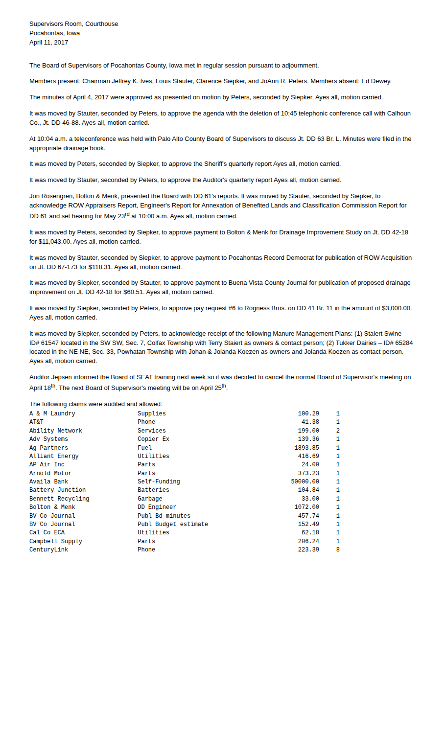Supervisors Room, Courthouse
Pocahontas, Iowa
April 11, 2017
The Board of Supervisors of Pocahontas County, Iowa met in regular session pursuant to adjournment.
Members present: Chairman Jeffrey K. Ives, Louis Stauter, Clarence Siepker, and JoAnn R. Peters. Members absent: Ed Dewey.
The minutes of April 4, 2017 were approved as presented on motion by Peters, seconded by Siepker. Ayes all, motion carried.
It was moved by Stauter, seconded by Peters, to approve the agenda with the deletion of 10:45 telephonic conference call with Calhoun Co., Jt. DD 46-88. Ayes all, motion carried.
At 10:04 a.m. a teleconference was held with Palo Alto County Board of Supervisors to discuss Jt. DD 63 Br. L. Minutes were filed in the appropriate drainage book.
It was moved by Peters, seconded by Siepker, to approve the Sheriff's quarterly report Ayes all, motion carried.
It was moved by Stauter, seconded by Peters, to approve the Auditor's quarterly report Ayes all, motion carried.
Jon Rosengren, Bolton & Menk, presented the Board with DD 61's reports. It was moved by Stauter, seconded by Siepker, to acknowledge ROW Appraisers Report, Engineer's Report for Annexation of Benefited Lands and Classification Commission Report for DD 61 and set hearing for May 23rd at 10:00 a.m. Ayes all, motion carried.
It was moved by Peters, seconded by Siepker, to approve payment to Bolton & Menk for Drainage Improvement Study on Jt. DD 42-18 for $11,043.00. Ayes all, motion carried.
It was moved by Stauter, seconded by Siepker, to approve payment to Pocahontas Record Democrat for publication of ROW Acquisition on Jt. DD 67-173 for $118.31. Ayes all, motion carried.
It was moved by Siepker, seconded by Stauter, to approve payment to Buena Vista County Journal for publication of proposed drainage improvement on Jt. DD 42-18 for $60.51. Ayes all, motion carried.
It was moved by Siepker, seconded by Peters, to approve pay request #6 to Rogness Bros. on DD 41 Br. 11 in the amount of $3,000.00. Ayes all, motion carried.
It was moved by Siepker, seconded by Peters, to acknowledge receipt of the following Manure Management Plans: (1) Staiert Swine – ID# 61547 located in the SW SW, Sec. 7, Colfax Township with Terry Staiert as owners & contact person; (2) Tukker Dairies – ID# 65284 located in the NE NE, Sec. 33, Powhatan Township with Johan & Jolanda Koezen as owners and Jolanda Koezen as contact person. Ayes all, motion carried.
Auditor Jepsen informed the Board of SEAT training next week so it was decided to cancel the normal Board of Supervisor's meeting on April 18th. The next Board of Supervisor's meeting will be on April 25th.
The following claims were audited and allowed:
| A & M Laundry | Supplies | 100.29 | 1 |
| AT&T | Phone | 41.38 | 1 |
| Ability Network | Services | 199.00 | 2 |
| Adv Systems | Copier Ex | 139.36 | 1 |
| Ag Partners | Fuel | 1893.85 | 1 |
| Alliant Energy | Utilities | 416.69 | 1 |
| AP Air Inc | Parts | 24.00 | 1 |
| Arnold Motor | Parts | 373.23 | 1 |
| Availa Bank | Self-Funding | 50000.00 | 1 |
| Battery Junction | Batteries | 104.84 | 1 |
| Bennett Recycling | Garbage | 33.00 | 1 |
| Bolton & Menk | DD Engineer | 1072.00 | 1 |
| BV Co Journal | Publ Bd minutes | 457.74 | 1 |
| BV Co Journal | Publ Budget estimate | 152.49 | 1 |
| Cal Co ECA | Utilities | 62.18 | 1 |
| Campbell Supply | Parts | 206.24 | 1 |
| CenturyLink | Phone | 223.39 | 8 |